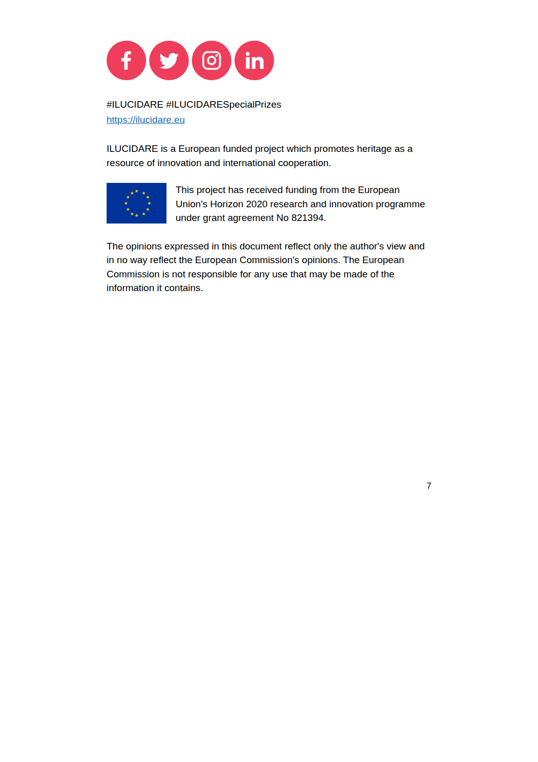#ILUCIDARE #ILUCIDARESpecialPrizes
https://ilucidare.eu
ILUCIDARE is a European funded project which promotes heritage as a resource of innovation and international cooperation.
★ ★ ★ ★ ★ ★ ★ ★ ★ ★ ★ ★
This project has received funding from the European Union's Horizon 2020 research and innovation programme under grant agreement No 821394.
The opinions expressed in this document reflect only the author's view and in no way reflect the European Commission's opinions. The European Commission is not responsible for any use that may be made of the information it contains.
7